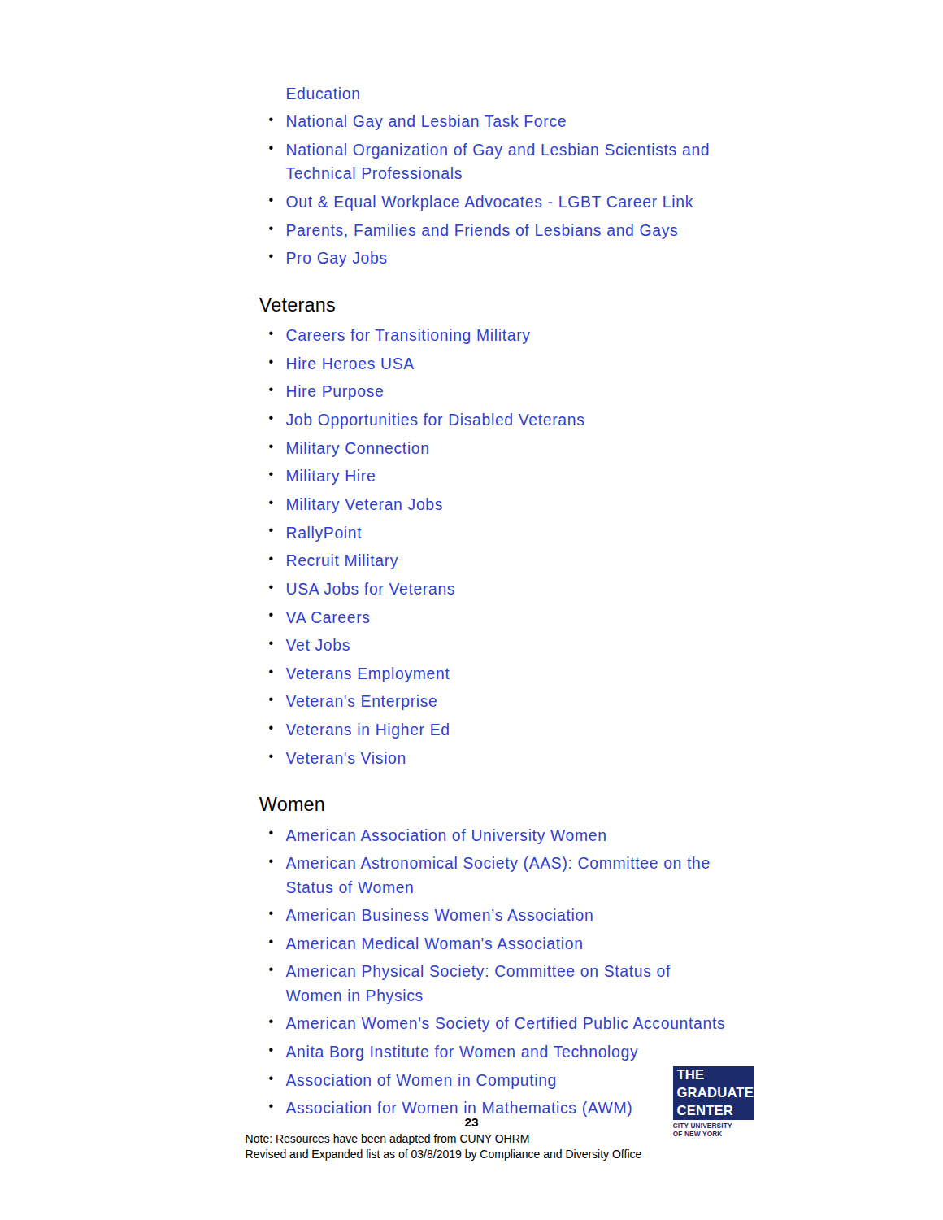Education
National Gay and Lesbian Task Force
National Organization of Gay and Lesbian Scientists and Technical Professionals
Out & Equal Workplace Advocates - LGBT Career Link
Parents, Families and Friends of Lesbians and Gays
Pro Gay Jobs
Veterans
Careers for Transitioning Military
Hire Heroes USA
Hire Purpose
Job Opportunities for Disabled Veterans
Military Connection
Military Hire
Military Veteran Jobs
RallyPoint
Recruit Military
USA Jobs for Veterans
VA Careers
Vet Jobs
Veterans Employment
Veteran's Enterprise
Veterans in Higher Ed
Veteran's Vision
Women
American Association of University Women
American Astronomical Society (AAS): Committee on the Status of Women
American Business Women’s Association
American Medical Woman's Association
American Physical Society: Committee on Status of Women in Physics
American Women's Society of Certified Public Accountants
Anita Borg Institute for Women and Technology
Association of Women in Computing
Association for Women in Mathematics (AWM)
THE GRADUATE CENTER
CITY UNIVERSITY
OF NEW YORK
23
Note: Resources have been adapted from CUNY OHRM
Revised and Expanded list as of 03/8/2019 by Compliance and Diversity Office